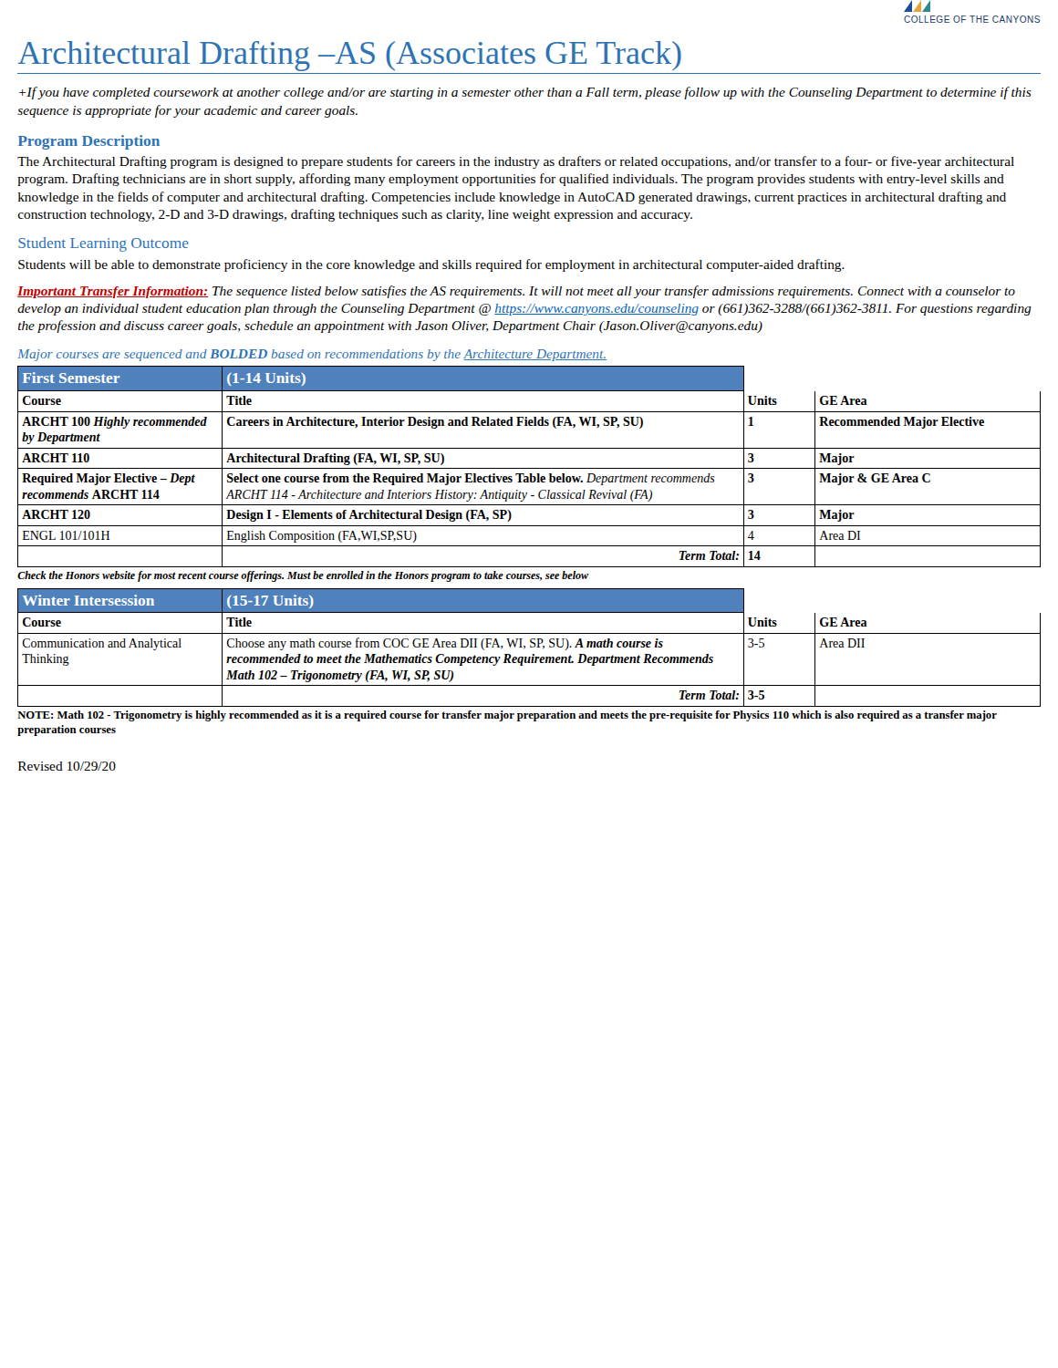COLLEGE OF THE CANYONS
Architectural Drafting –AS (Associates GE Track)
+If you have completed coursework at another college and/or are starting in a semester other than a Fall term, please follow up with the Counseling Department to determine if this sequence is appropriate for your academic and career goals.
Program Description
The Architectural Drafting program is designed to prepare students for careers in the industry as drafters or related occupations, and/or transfer to a four- or five-year architectural program. Drafting technicians are in short supply, affording many employment opportunities for qualified individuals. The program provides students with entry-level skills and knowledge in the fields of computer and architectural drafting. Competencies include knowledge in AutoCAD generated drawings, current practices in architectural drafting and construction technology, 2-D and 3-D drawings, drafting techniques such as clarity, line weight expression and accuracy.
Student Learning Outcome
Students will be able to demonstrate proficiency in the core knowledge and skills required for employment in architectural computer-aided drafting.
Important Transfer Information: The sequence listed below satisfies the AS requirements. It will not meet all your transfer admissions requirements. Connect with a counselor to develop an individual student education plan through the Counseling Department @ https://www.canyons.edu/counseling or (661)362-3288/(661)362-3811. For questions regarding the profession and discuss career goals, schedule an appointment with Jason Oliver, Department Chair (Jason.Oliver@canyons.edu)
Major courses are sequenced and BOLDED based on recommendations by the Architecture Department.
| First Semester | (1-14 Units) | | |
| --- | --- | --- | --- |
| Course | Title | Units | GE Area |
| ARCHT 100 Highly recommended by Department | Careers in Architecture, Interior Design and Related Fields (FA, WI, SP, SU) | 1 | Recommended Major Elective |
| ARCHT 110 | Architectural Drafting (FA, WI, SP, SU) | 3 | Major |
| Required Major Elective – Dept recommends ARCHT 114 | Select one course from the Required Major Electives Table below. Department recommends ARCHT 114 - Architecture and Interiors History: Antiquity - Classical Revival (FA) | 3 | Major & GE Area C |
| ARCHT 120 | Design I - Elements of Architectural Design (FA, SP) | 3 | Major |
| ENGL 101/101H | English Composition (FA,WI,SP,SU) | 4 | Area DI |
| | Term Total: | 14 | |
Check the Honors website for most recent course offerings. Must be enrolled in the Honors program to take courses, see below
| Winter Intersession | (15-17 Units) | | |
| --- | --- | --- | --- |
| Course | Title | Units | GE Area |
| Communication and Analytical Thinking | Choose any math course from COC GE Area DII (FA, WI, SP, SU). A math course is recommended to meet the Mathematics Competency Requirement. Department Recommends Math 102 – Trigonometry (FA, WI, SP, SU) | 3-5 | Area DII |
| | Term Total: | 3-5 | |
NOTE: Math 102 - Trigonometry is highly recommended as it is a required course for transfer major preparation and meets the pre-requisite for Physics 110 which is also required as a transfer major preparation courses
Revised 10/29/20